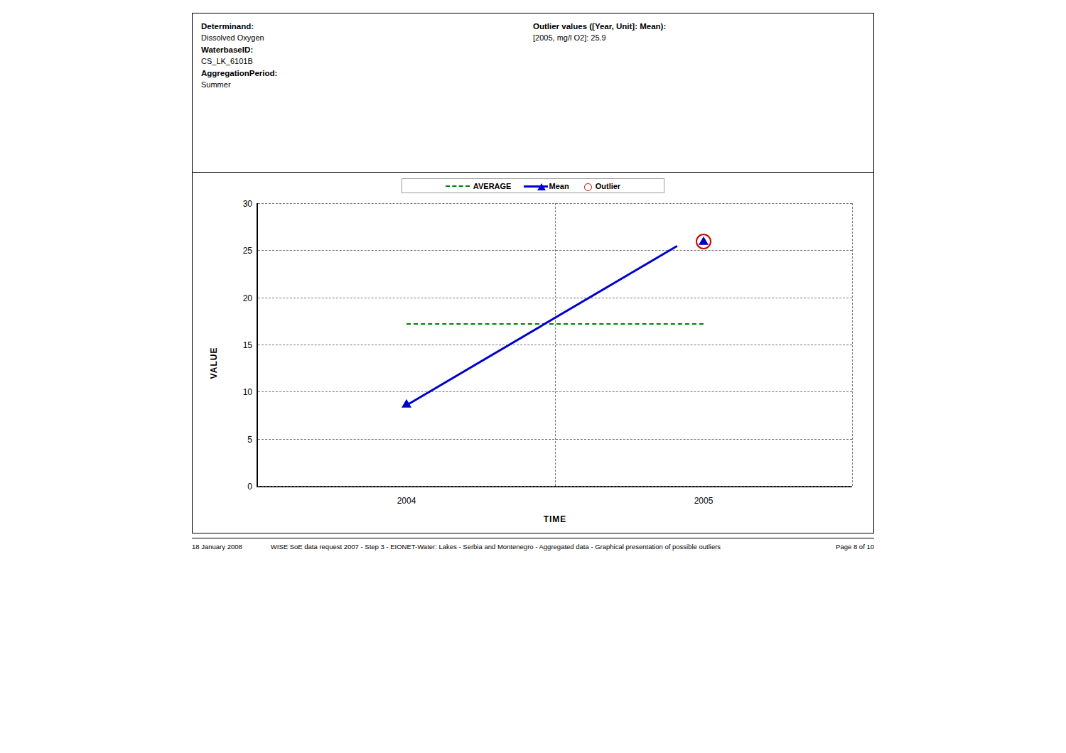Determinand:
Dissolved Oxygen
WaterbaseID:
CS_LK_6101B
AggregationPeriod:
Summer
Outlier values ([Year, Unit]: Mean):
[2005, mg/l O2]: 25.9
AVERAGE Mean Outlier
VALUE
30
25
20
15
10
5
0
2004 2005 TIME
18 January 2008
WISE SoE data request 2007 - Step 3 - EIONET-Water: Lakes - Serbia and Montenegro - Aggregated data - Graphical presentation of possible outliers
Page 8 of 10